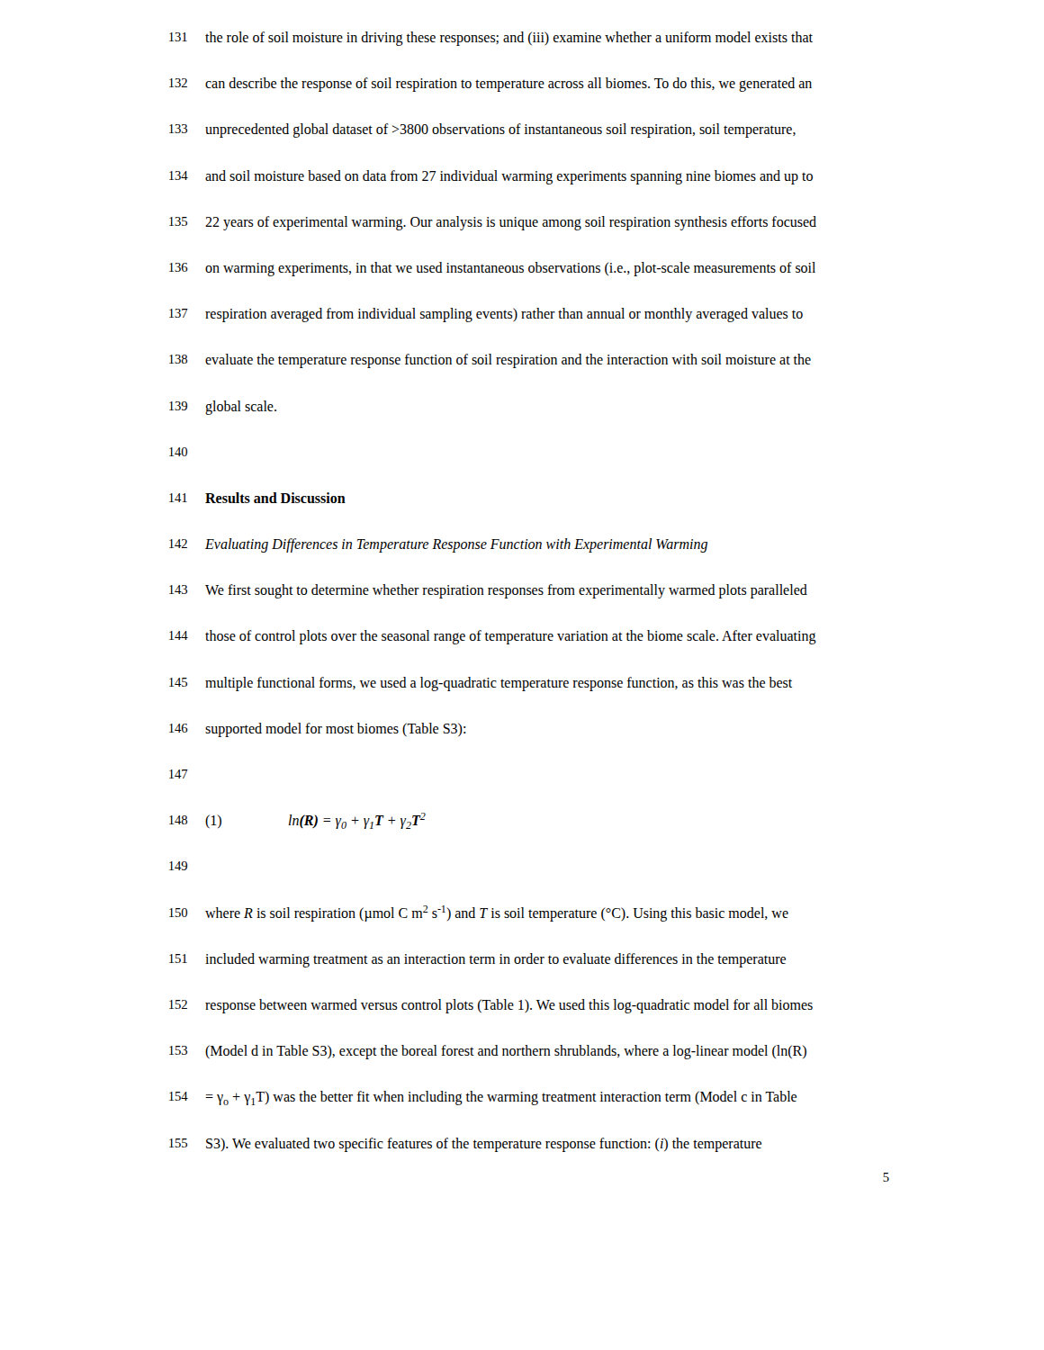the role of soil moisture in driving these responses; and (iii) examine whether a uniform model exists that
can describe the response of soil respiration to temperature across all biomes. To do this, we generated an
unprecedented global dataset of >3800 observations of instantaneous soil respiration, soil temperature,
and soil moisture based on data from 27 individual warming experiments spanning nine biomes and up to
22 years of experimental warming. Our analysis is unique among soil respiration synthesis efforts focused
on warming experiments, in that we used instantaneous observations (i.e., plot-scale measurements of soil
respiration averaged from individual sampling events) rather than annual or monthly averaged values to
evaluate the temperature response function of soil respiration and the interaction with soil moisture at the
global scale.
Results and Discussion
Evaluating Differences in Temperature Response Function with Experimental Warming
We first sought to determine whether respiration responses from experimentally warmed plots paralleled
those of control plots over the seasonal range of temperature variation at the biome scale. After evaluating
multiple functional forms, we used a log-quadratic temperature response function, as this was the best
supported model for most biomes (Table S3):
(1) ln(R) = γ0 + γ1T + γ2T2
where R is soil respiration (µmol C m2 s-1) and T is soil temperature (°C). Using this basic model, we
included warming treatment as an interaction term in order to evaluate differences in the temperature
response between warmed versus control plots (Table 1). We used this log-quadratic model for all biomes
(Model d in Table S3), except the boreal forest and northern shrublands, where a log-linear model (ln(R)
= γo + γ1T) was the better fit when including the warming treatment interaction term (Model c in Table
S3). We evaluated two specific features of the temperature response function: (i) the temperature
5